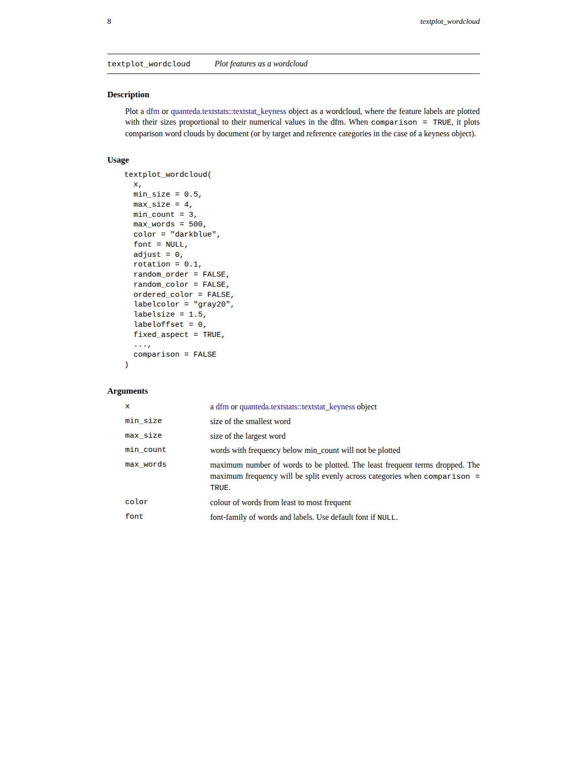8 textplot_wordcloud
textplot_wordcloud Plot features as a wordcloud
Description
Plot a dfm or quanteda.textstats::textstat_keyness object as a wordcloud, where the feature labels are plotted with their sizes proportional to their numerical values in the dfm. When comparison = TRUE, it plots comparison word clouds by document (or by target and reference categories in the case of a keyness object).
Usage
textplot_wordcloud(
  x,
  min_size = 0.5,
  max_size = 4,
  min_count = 3,
  max_words = 500,
  color = "darkblue",
  font = NULL,
  adjust = 0,
  rotation = 0.1,
  random_order = FALSE,
  random_color = FALSE,
  ordered_color = FALSE,
  labelcolor = "gray20",
  labelsize = 1.5,
  labeloffset = 0,
  fixed_aspect = TRUE,
  ...,
  comparison = FALSE
)
Arguments
x
a dfm or quanteda.textstats::textstat_keyness object
min_size
size of the smallest word
max_size
size of the largest word
min_count
words with frequency below min_count will not be plotted
max_words
maximum number of words to be plotted. The least frequent terms dropped. The maximum frequency will be split evenly across categories when comparison = TRUE.
color
colour of words from least to most frequent
font
font-family of words and labels. Use default font if NULL.